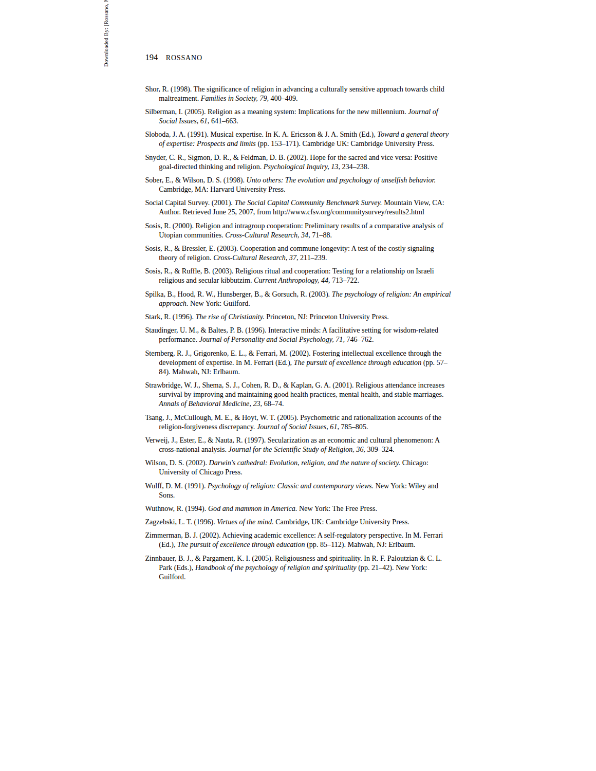Downloaded By: [Rossano, Matt J.] At: 20:51 27 June 2008
194 ROSSANO
Shor, R. (1998). The significance of religion in advancing a culturally sensitive approach towards child maltreatment. Families in Society, 79, 400–409.
Silberman, I. (2005). Religion as a meaning system: Implications for the new millennium. Journal of Social Issues, 61, 641–663.
Sloboda, J. A. (1991). Musical expertise. In K. A. Ericsson & J. A. Smith (Ed.), Toward a general theory of expertise: Prospects and limits (pp. 153–171). Cambridge UK: Cambridge University Press.
Snyder, C. R., Sigmon, D. R., & Feldman, D. B. (2002). Hope for the sacred and vice versa: Positive goal-directed thinking and religion. Psychological Inquiry, 13, 234–238.
Sober, E., & Wilson, D. S. (1998). Unto others: The evolution and psychology of unselfish behavior. Cambridge, MA: Harvard University Press.
Social Capital Survey. (2001). The Social Capital Community Benchmark Survey. Mountain View, CA: Author. Retrieved June 25, 2007, from http://www.cfsv.org/communitysurvey/results2.html
Sosis, R. (2000). Religion and intragroup cooperation: Preliminary results of a comparative analysis of Utopian communities. Cross-Cultural Research, 34, 71–88.
Sosis, R., & Bressler, E. (2003). Cooperation and commune longevity: A test of the costly signaling theory of religion. Cross-Cultural Research, 37, 211–239.
Sosis, R., & Ruffle, B. (2003). Religious ritual and cooperation: Testing for a relationship on Israeli religious and secular kibbutzim. Current Anthropology, 44, 713–722.
Spilka, B., Hood, R. W., Hunsberger, B., & Gorsuch, R. (2003). The psychology of religion: An empirical approach. New York: Guilford.
Stark, R. (1996). The rise of Christianity. Princeton, NJ: Princeton University Press.
Staudinger, U. M., & Baltes, P. B. (1996). Interactive minds: A facilitative setting for wisdom-related performance. Journal of Personality and Social Psychology, 71, 746–762.
Sternberg, R. J., Grigorenko, E. L., & Ferrari, M. (2002). Fostering intellectual excellence through the development of expertise. In M. Ferrari (Ed.), The pursuit of excellence through education (pp. 57–84). Mahwah, NJ: Erlbaum.
Strawbridge, W. J., Shema, S. J., Cohen, R. D., & Kaplan, G. A. (2001). Religious attendance increases survival by improving and maintaining good health practices, mental health, and stable marriages. Annals of Behavioral Medicine, 23, 68–74.
Tsang, J., McCullough, M. E., & Hoyt, W. T. (2005). Psychometric and rationalization accounts of the religion-forgiveness discrepancy. Journal of Social Issues, 61, 785–805.
Verweij, J., Ester, E., & Nauta, R. (1997). Secularization as an economic and cultural phenomenon: A cross-national analysis. Journal for the Scientific Study of Religion, 36, 309–324.
Wilson, D. S. (2002). Darwin's cathedral: Evolution, religion, and the nature of society. Chicago: University of Chicago Press.
Wulff, D. M. (1991). Psychology of religion: Classic and contemporary views. New York: Wiley and Sons.
Wuthnow, R. (1994). God and mammon in America. New York: The Free Press.
Zagzebski, L. T. (1996). Virtues of the mind. Cambridge, UK: Cambridge University Press.
Zimmerman, B. J. (2002). Achieving academic excellence: A self-regulatory perspective. In M. Ferrari (Ed.), The pursuit of excellence through education (pp. 85–112). Mahwah, NJ: Erlbaum.
Zinnbauer, B. J., & Pargament, K. I. (2005). Religiousness and spirituality. In R. F. Paloutzian & C. L. Park (Eds.), Handbook of the psychology of religion and spirituality (pp. 21–42). New York: Guilford.